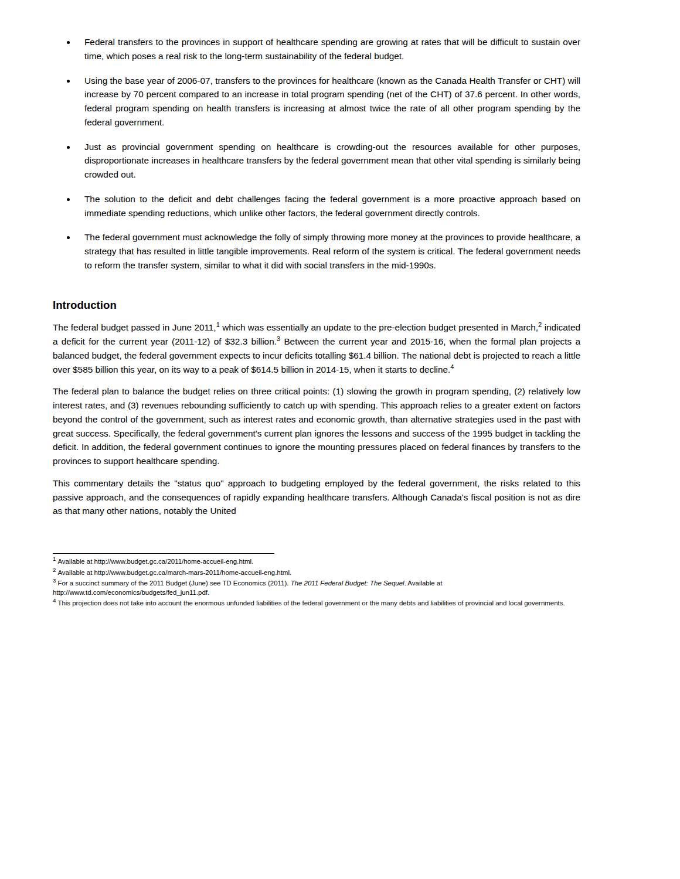Federal transfers to the provinces in support of healthcare spending are growing at rates that will be difficult to sustain over time, which poses a real risk to the long-term sustainability of the federal budget.
Using the base year of 2006-07, transfers to the provinces for healthcare (known as the Canada Health Transfer or CHT) will increase by 70 percent compared to an increase in total program spending (net of the CHT) of 37.6 percent. In other words, federal program spending on health transfers is increasing at almost twice the rate of all other program spending by the federal government.
Just as provincial government spending on healthcare is crowding-out the resources available for other purposes, disproportionate increases in healthcare transfers by the federal government mean that other vital spending is similarly being crowded out.
The solution to the deficit and debt challenges facing the federal government is a more proactive approach based on immediate spending reductions, which unlike other factors, the federal government directly controls.
The federal government must acknowledge the folly of simply throwing more money at the provinces to provide healthcare, a strategy that has resulted in little tangible improvements. Real reform of the system is critical. The federal government needs to reform the transfer system, similar to what it did with social transfers in the mid-1990s.
Introduction
The federal budget passed in June 2011,1 which was essentially an update to the pre-election budget presented in March,2 indicated a deficit for the current year (2011-12) of $32.3 billion.3 Between the current year and 2015-16, when the formal plan projects a balanced budget, the federal government expects to incur deficits totalling $61.4 billion. The national debt is projected to reach a little over $585 billion this year, on its way to a peak of $614.5 billion in 2014-15, when it starts to decline.4
The federal plan to balance the budget relies on three critical points: (1) slowing the growth in program spending, (2) relatively low interest rates, and (3) revenues rebounding sufficiently to catch up with spending. This approach relies to a greater extent on factors beyond the control of the government, such as interest rates and economic growth, than alternative strategies used in the past with great success. Specifically, the federal government's current plan ignores the lessons and success of the 1995 budget in tackling the deficit. In addition, the federal government continues to ignore the mounting pressures placed on federal finances by transfers to the provinces to support healthcare spending.
This commentary details the "status quo" approach to budgeting employed by the federal government, the risks related to this passive approach, and the consequences of rapidly expanding healthcare transfers. Although Canada's fiscal position is not as dire as that many other nations, notably the United
1 Available at http://www.budget.gc.ca/2011/home-accueil-eng.html.
2 Available at http://www.budget.gc.ca/march-mars-2011/home-accueil-eng.html.
3 For a succinct summary of the 2011 Budget (June) see TD Economics (2011). The 2011 Federal Budget: The Sequel. Available at http://www.td.com/economics/budgets/fed_jun11.pdf.
4 This projection does not take into account the enormous unfunded liabilities of the federal government or the many debts and liabilities of provincial and local governments.